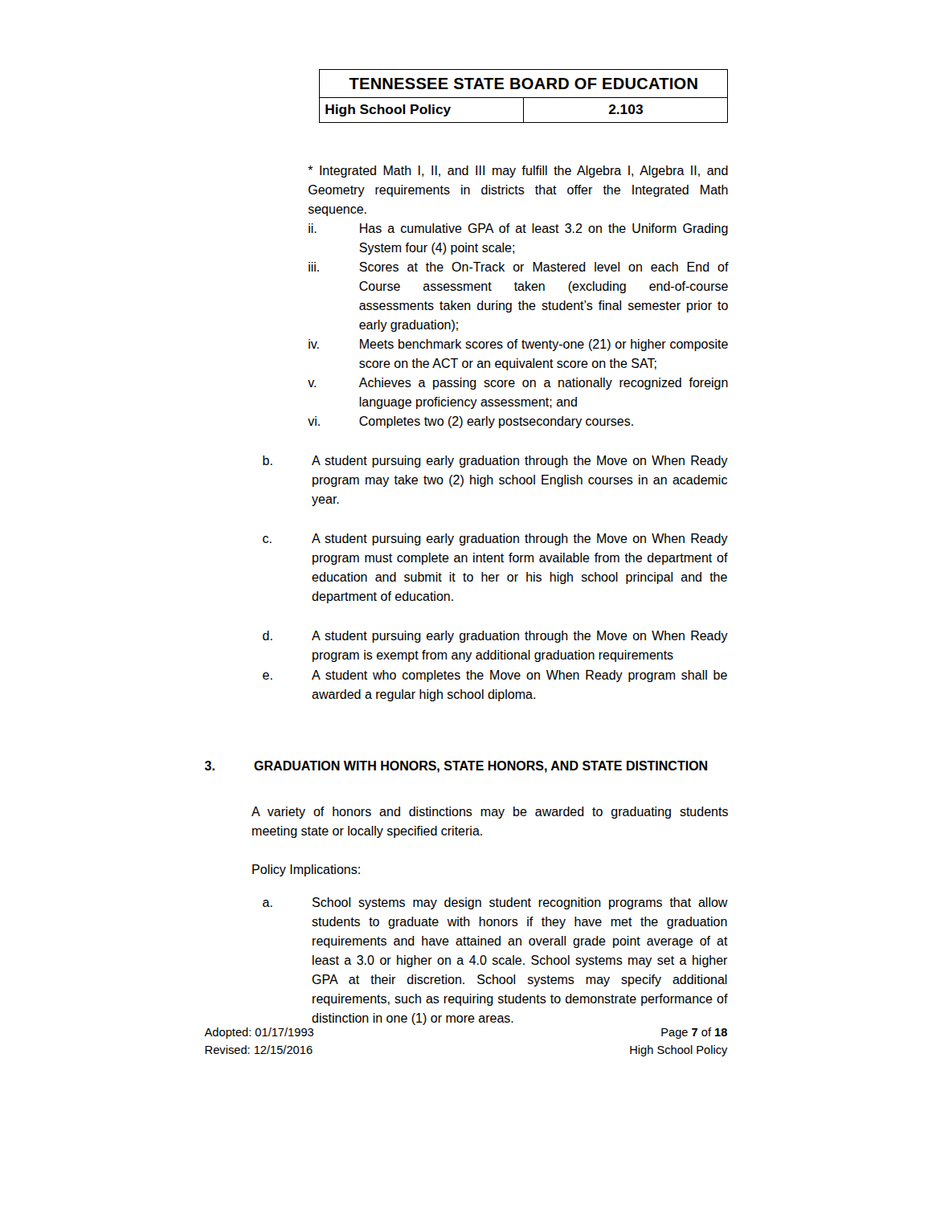| TENNESSEE STATE BOARD OF EDUCATION |
| High School Policy | 2.103 |
* Integrated Math I, II, and III may fulfill the Algebra I, Algebra II, and Geometry requirements in districts that offer the Integrated Math sequence.
| ii. | Has a cumulative GPA of at least 3.2 on the Uniform Grading System four (4) point scale; |
| iii. | Scores at the On-Track or Mastered level on each End of Course assessment taken (excluding end-of-course assessments taken during the student’s final semester prior to early graduation); |
| iv. | Meets benchmark scores of twenty-one (21) or higher composite score on the ACT or an equivalent score on the SAT; |
| v. | Achieves a passing score on a nationally recognized foreign language proficiency assessment; and |
| vi. | Completes two (2) early postsecondary courses. |
| b. | A student pursuing early graduation through the Move on When Ready program may take two (2) high school English courses in an academic year. |
| c. | A student pursuing early graduation through the Move on When Ready program must complete an intent form available from the department of education and submit it to her or his high school principal and the department of education. |
| d. | A student pursuing early graduation through the Move on When Ready program is exempt from any additional graduation requirements |
| e. | A student who completes the Move on When Ready program shall be awarded a regular high school diploma. |
| 3. | GRADUATION WITH HONORS, STATE HONORS, AND STATE DISTINCTION |
A variety of honors and distinctions may be awarded to graduating students meeting state or locally specified criteria.
Policy Implications:
| a. | School systems may design student recognition programs that allow students to graduate with honors if they have met the graduation requirements and have attained an overall grade point average of at least a 3.0 or higher on a 4.0 scale. School systems may set a higher GPA at their discretion. School systems may specify additional requirements, such as requiring students to demonstrate performance of distinction in one (1) or more areas. |
| Adopted: 01/17/1993 Revised: 12/15/2016 | Page 7 of 18 High School Policy |